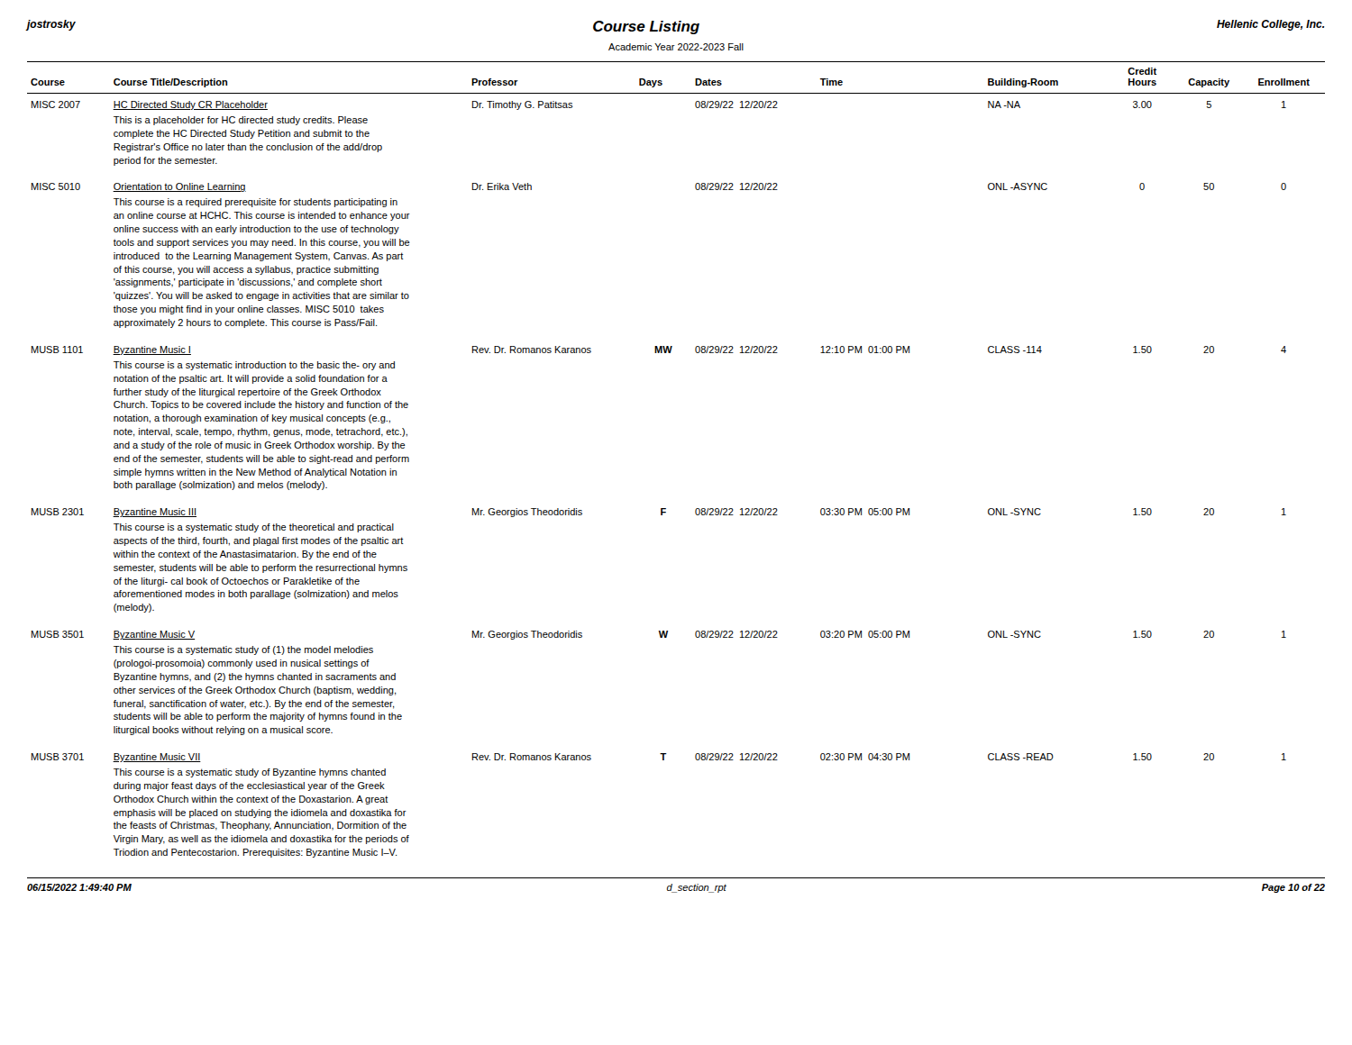jostrosky
Course Listing
Hellenic College, Inc.
Academic Year 2022-2023 Fall
| Course | Course Title/Description | Professor | Days | Dates | Time | Building-Room | Credit Hours | Capacity | Enrollment |
| --- | --- | --- | --- | --- | --- | --- | --- | --- | --- |
| MISC 2007 | HC Directed Study CR Placeholder This is a placeholder for HC directed study credits. Please complete the HC Directed Study Petition and submit to the Registrar's Office no later than the conclusion of the add/drop period for the semester. | Dr. Timothy G. Patitsas | | 08/29/22 12/20/22 | | NA -NA | 3.00 | 5 | 1 |
| MISC 5010 | Orientation to Online Learning This course is a required prerequisite for students participating in an online course at HCHC. This course is intended to enhance your online success with an early introduction to the use of technology tools and support services you may need. In this course, you will be introduced to the Learning Management System, Canvas. As part of this course, you will access a syllabus, practice submitting 'assignments,' participate in 'discussions,' and complete short 'quizzes'. You will be asked to engage in activities that are similar to those you might find in your online classes. MISC 5010 takes approximately 2 hours to complete. This course is Pass/Fail. | Dr. Erika Veth | | 08/29/22 12/20/22 | | ONL -ASYNC | 0 | 50 | 0 |
| MUSB 1101 | Byzantine Music I This course is a systematic introduction to the basic the- ory and notation of the psaltic art. It will provide a solid foundation for a further study of the liturgical repertoire of the Greek Orthodox Church. Topics to be covered include the history and function of the notation, a thorough examination of key musical concepts (e.g., note, interval, scale, tempo, rhythm, genus, mode, tetrachord, etc.), and a study of the role of music in Greek Orthodox worship. By the end of the semester, students will be able to sight-read and perform simple hymns written in the New Method of Analytical Notation in both parallage (solmization) and melos (melody). | Rev. Dr. Romanos Karanos | MW | 08/29/22 12/20/22 | 12:10 PM 01:00 PM | CLASS -114 | 1.50 | 20 | 4 |
| MUSB 2301 | Byzantine Music III This course is a systematic study of the theoretical and practical aspects of the third, fourth, and plagal first modes of the psaltic art within the context of the Anastasimatarion. By the end of the semester, students will be able to perform the resurrectional hymns of the liturgi- cal book of Octoechos or Parakletike of the aforementioned modes in both parallage (solmization) and melos (melody). | Mr. Georgios Theodoridis | F | 08/29/22 12/20/22 | 03:30 PM 05:00 PM | ONL -SYNC | 1.50 | 20 | 1 |
| MUSB 3501 | Byzantine Music V This course is a systematic study of (1) the model melodies (prologoi-prosomoia) commonly used in nusical settings of Byzantine hymns, and (2) the hymns chanted in sacraments and other services of the Greek Orthodox Church (baptism, wedding, funeral, sanctification of water, etc.). By the end of the semester, students will be able to perform the majority of hymns found in the liturgical books without relying on a musical score. | Mr. Georgios Theodoridis | W | 08/29/22 12/20/22 | 03:20 PM 05:00 PM | ONL -SYNC | 1.50 | 20 | 1 |
| MUSB 3701 | Byzantine Music VII This course is a systematic study of Byzantine hymns chanted during major feast days of the ecclesiastical year of the Greek Orthodox Church within the context of the Doxastarion. A great emphasis will be placed on studying the idiomela and doxastika for the feasts of Christmas, Theophany, Annunciation, Dormition of the Virgin Mary, as well as the idiomela and doxastika for the periods of Triodion and Pentecostarion. Prerequisites: Byzantine Music I–V. | Rev. Dr. Romanos Karanos | T | 08/29/22 12/20/22 | 02:30 PM 04:30 PM | CLASS -READ | 1.50 | 20 | 1 |
06/15/2022 1:49:40 PM
d_section_rpt
Page 10 of 22